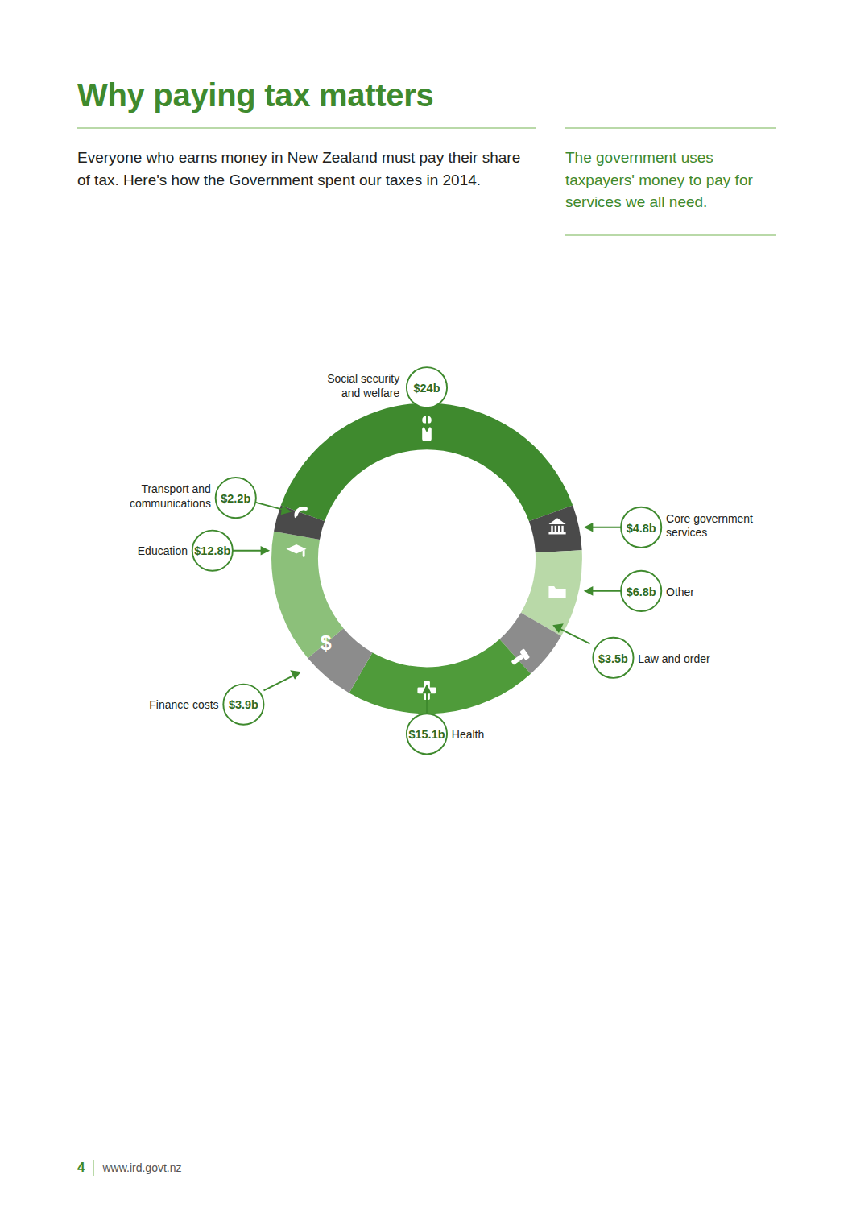Why paying tax matters
Everyone who earns money in New Zealand must pay their share of tax. Here's how the Government spent our taxes in 2014.
The government uses taxpayers' money to pay for services we all need.
2014 New Zealand government spending Social security and welfare $24b; Core government services $4.8b; Other $6.8b; Law and order $3.5b; Health $15.1b; Finance costs $3.9b; Education $12.8b; Transport and communications $2.2b. $ $24b Social security and welfare $4.8b Core government services $6.8b Other $3.5b Law and order $15.1b Health $3.9b Finance costs $12.8b Education $2.2b Transport and communications
4 www.ird.govt.nz